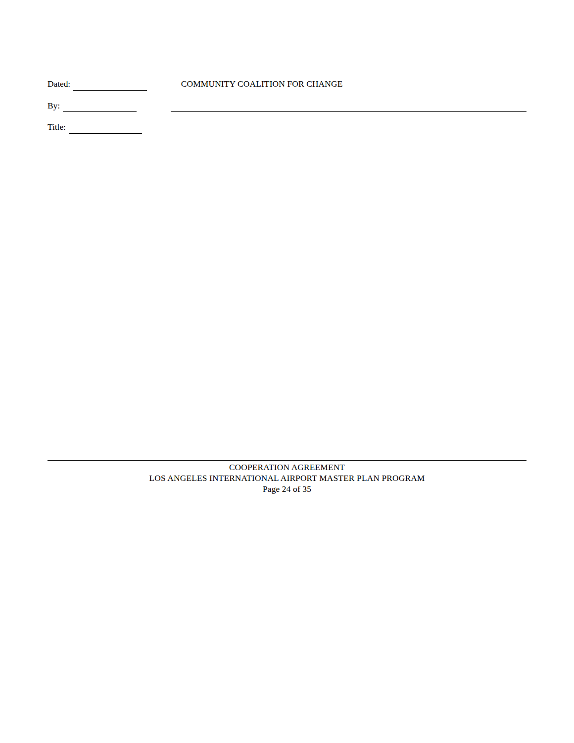Dated: COMMUNITY COALITION FOR CHANGE
By:
Title:
COOPERATION AGREEMENT
LOS ANGELES INTERNATIONAL AIRPORT MASTER PLAN PROGRAM
Page 24 of 35